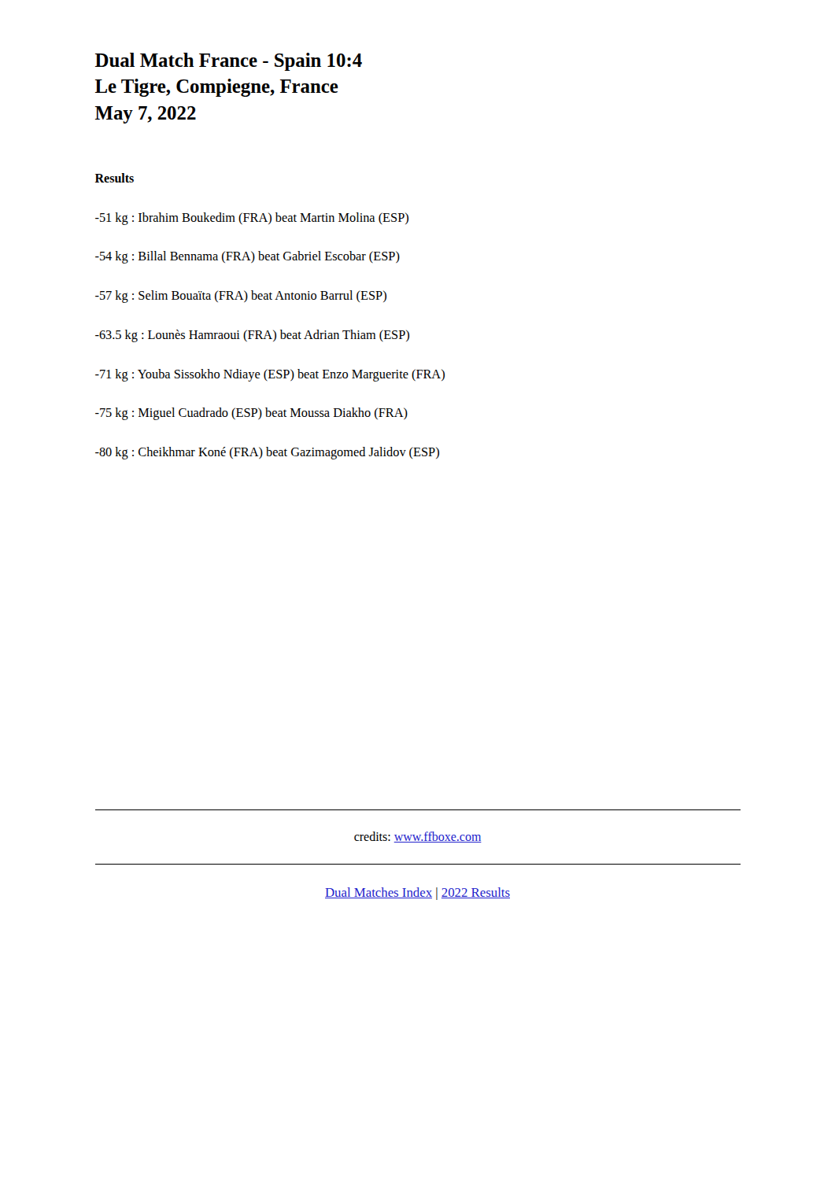Dual Match France - Spain 10:4
Le Tigre, Compiegne, France
May 7, 2022
Results
-51 kg : Ibrahim Boukedim (FRA) beat Martin Molina (ESP)
-54 kg : Billal Bennama (FRA) beat Gabriel Escobar (ESP)
-57 kg : Selim Bouaïta (FRA) beat Antonio Barrul (ESP)
-63.5 kg : Lounès Hamraoui (FRA) beat Adrian Thiam (ESP)
-71 kg : Youba Sissokho Ndiaye (ESP) beat Enzo Marguerite (FRA)
-75 kg : Miguel Cuadrado (ESP) beat Moussa Diakho (FRA)
-80 kg : Cheikhmar Koné (FRA) beat Gazimagomed Jalidov (ESP)
credits: www.ffboxe.com
Dual Matches Index | 2022 Results